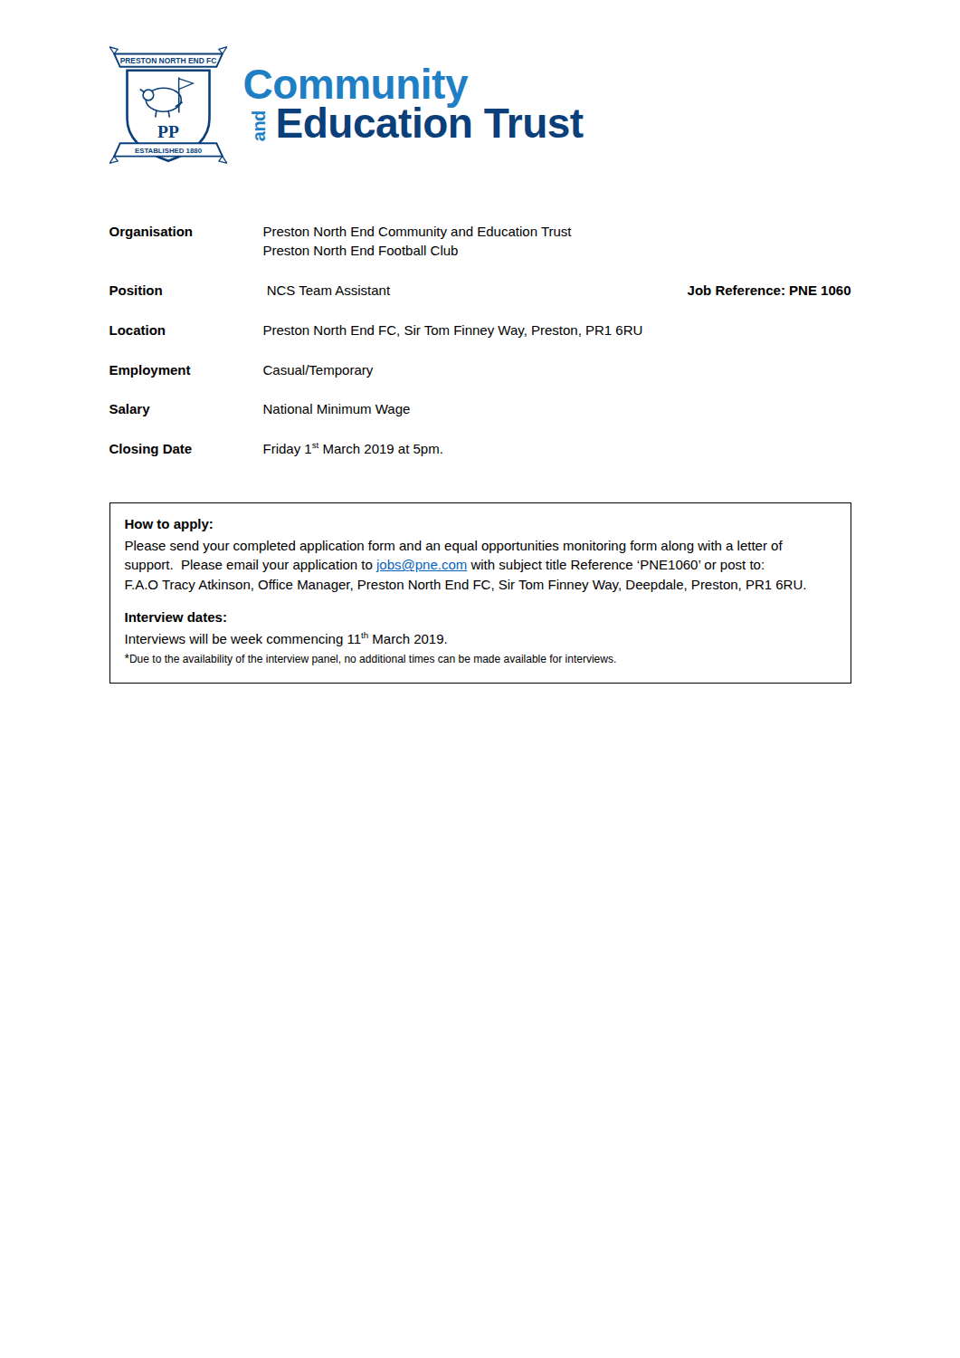PRESTON NORTH END FC PP ESTABLISHED 1880
Community
and Education Trust
| Organisation | Preston North End Community and Education Trust Preston North End Football Club |
| Position | NCS Team Assistant | Job Reference: PNE 1060 |
| Location | Preston North End FC, Sir Tom Finney Way, Preston, PR1 6RU |
| Employment | Casual/Temporary |
| Salary | National Minimum Wage |
| Closing Date | Friday 1 st March 2019 at 5pm. |
How to apply:
Please send your completed application form and an equal opportunities monitoring form along with a letter of support. Please email your application to jobs@pne.com with subject title Reference ‘PNE1060’ or post to:
F.A.O Tracy Atkinson, Office Manager, Preston North End FC, Sir Tom Finney Way, Deepdale, Preston, PR1 6RU.
Interview dates:
Interviews will be week commencing 11th March 2019.
*Due to the availability of the interview panel, no additional times can be made available for interviews.